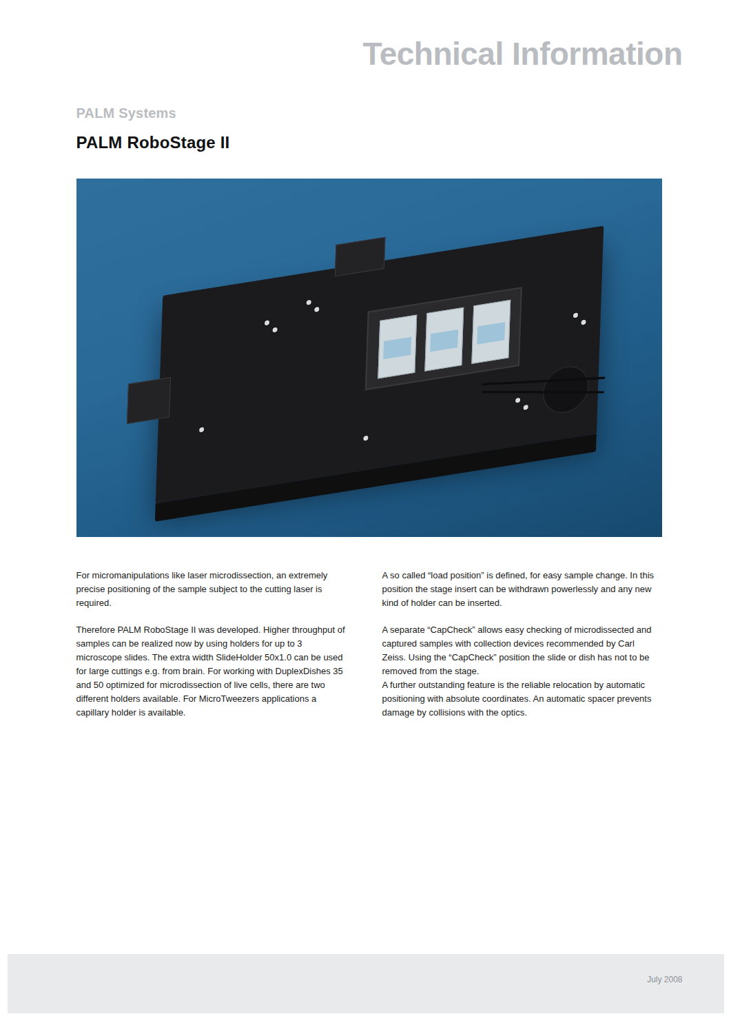Technical Information
PALM Systems
PALM RoboStage II
For micromanipulations like laser microdissection, an extremely precise positioning of the sample subject to the cutting laser is required.
Therefore PALM RoboStage II was developed. Higher throughput of samples can be realized now by using holders for up to 3 microscope slides. The extra width SlideHolder 50x1.0 can be used for large cuttings e.g. from brain. For working with DuplexDishes 35 and 50 optimized for microdissection of live cells, there are two different holders available. For MicroTweezers applications a capillary holder is available.
A so called “load position” is defined, for easy sample change. In this position the stage insert can be withdrawn powerlessly and any new kind of holder can be inserted.
A separate “CapCheck” allows easy checking of microdissected and captured samples with collection devices recommended by Carl Zeiss. Using the “CapCheck” position the slide or dish has not to be removed from the stage.
A further outstanding feature is the reliable relocation by automatic positioning with absolute coordinates. An automatic spacer prevents damage by collisions with the optics.
July 2008